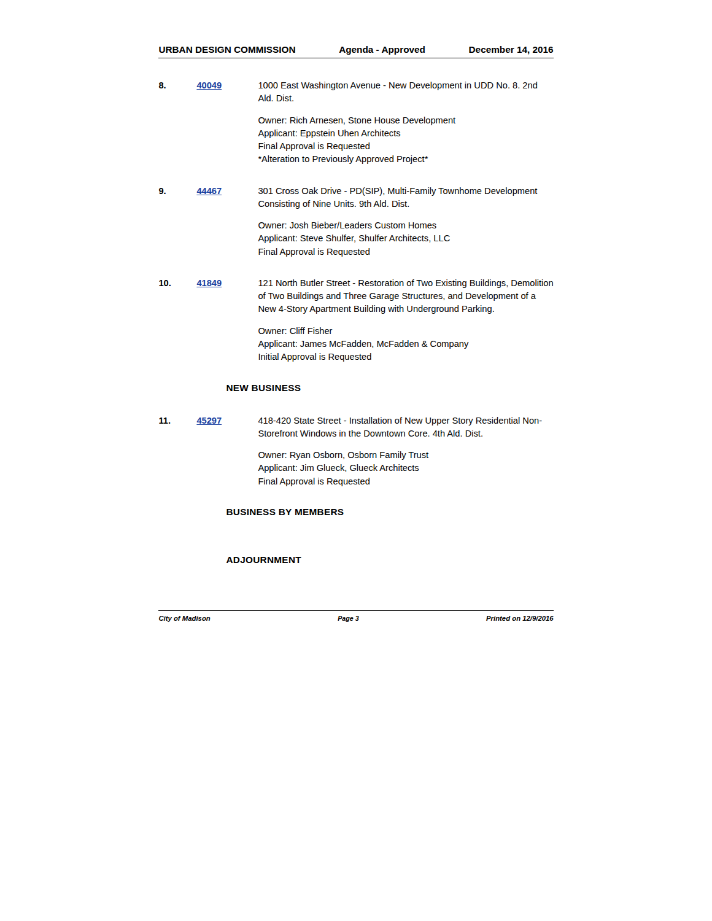URBAN DESIGN COMMISSION
Agenda - Approved
December 14, 2016
8.
40049
1000 East Washington Avenue - New Development in UDD No. 8. 2nd Ald. Dist.
Owner: Rich Arnesen, Stone House Development
Applicant: Eppstein Uhen Architects
Final Approval is Requested
*Alteration to Previously Approved Project*
9.
44467
301 Cross Oak Drive - PD(SIP), Multi-Family Townhome Development Consisting of Nine Units. 9th Ald. Dist.
Owner: Josh Bieber/Leaders Custom Homes
Applicant: Steve Shulfer, Shulfer Architects, LLC
Final Approval is Requested
10.
41849
121 North Butler Street - Restoration of Two Existing Buildings, Demolition of Two Buildings and Three Garage Structures, and Development of a New 4-Story Apartment Building with Underground Parking.
Owner: Cliff Fisher
Applicant: James McFadden, McFadden & Company
Initial Approval is Requested
NEW BUSINESS
11.
45297
418-420 State Street - Installation of New Upper Story Residential Non-Storefront Windows in the Downtown Core. 4th Ald. Dist.
Owner: Ryan Osborn, Osborn Family Trust
Applicant: Jim Glueck, Glueck Architects
Final Approval is Requested
BUSINESS BY MEMBERS
ADJOURNMENT
City of Madison
Page 3
Printed on 12/9/2016